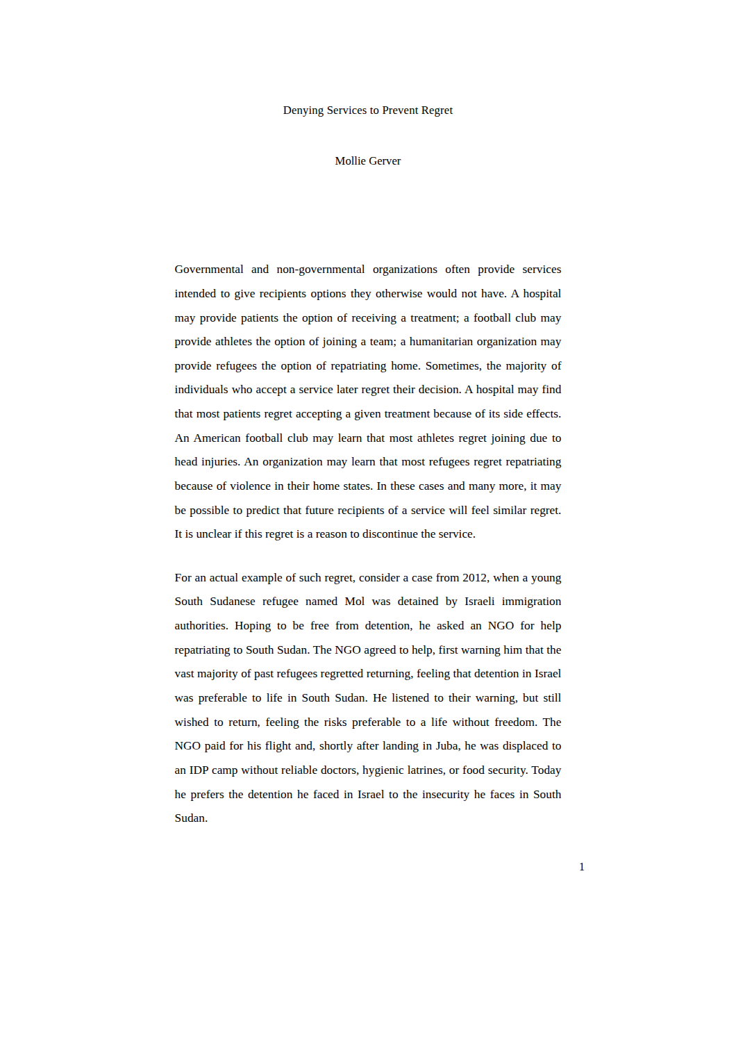Denying Services to Prevent Regret
Mollie Gerver
Governmental and non-governmental organizations often provide services intended to give recipients options they otherwise would not have. A hospital may provide patients the option of receiving a treatment; a football club may provide athletes the option of joining a team; a humanitarian organization may provide refugees the option of repatriating home. Sometimes, the majority of individuals who accept a service later regret their decision. A hospital may find that most patients regret accepting a given treatment because of its side effects. An American football club may learn that most athletes regret joining due to head injuries. An organization may learn that most refugees regret repatriating because of violence in their home states. In these cases and many more, it may be possible to predict that future recipients of a service will feel similar regret. It is unclear if this regret is a reason to discontinue the service.
For an actual example of such regret, consider a case from 2012, when a young South Sudanese refugee named Mol was detained by Israeli immigration authorities. Hoping to be free from detention, he asked an NGO for help repatriating to South Sudan. The NGO agreed to help, first warning him that the vast majority of past refugees regretted returning, feeling that detention in Israel was preferable to life in South Sudan. He listened to their warning, but still wished to return, feeling the risks preferable to a life without freedom. The NGO paid for his flight and, shortly after landing in Juba, he was displaced to an IDP camp without reliable doctors, hygienic latrines, or food security. Today he prefers the detention he faced in Israel to the insecurity he faces in South Sudan.
1